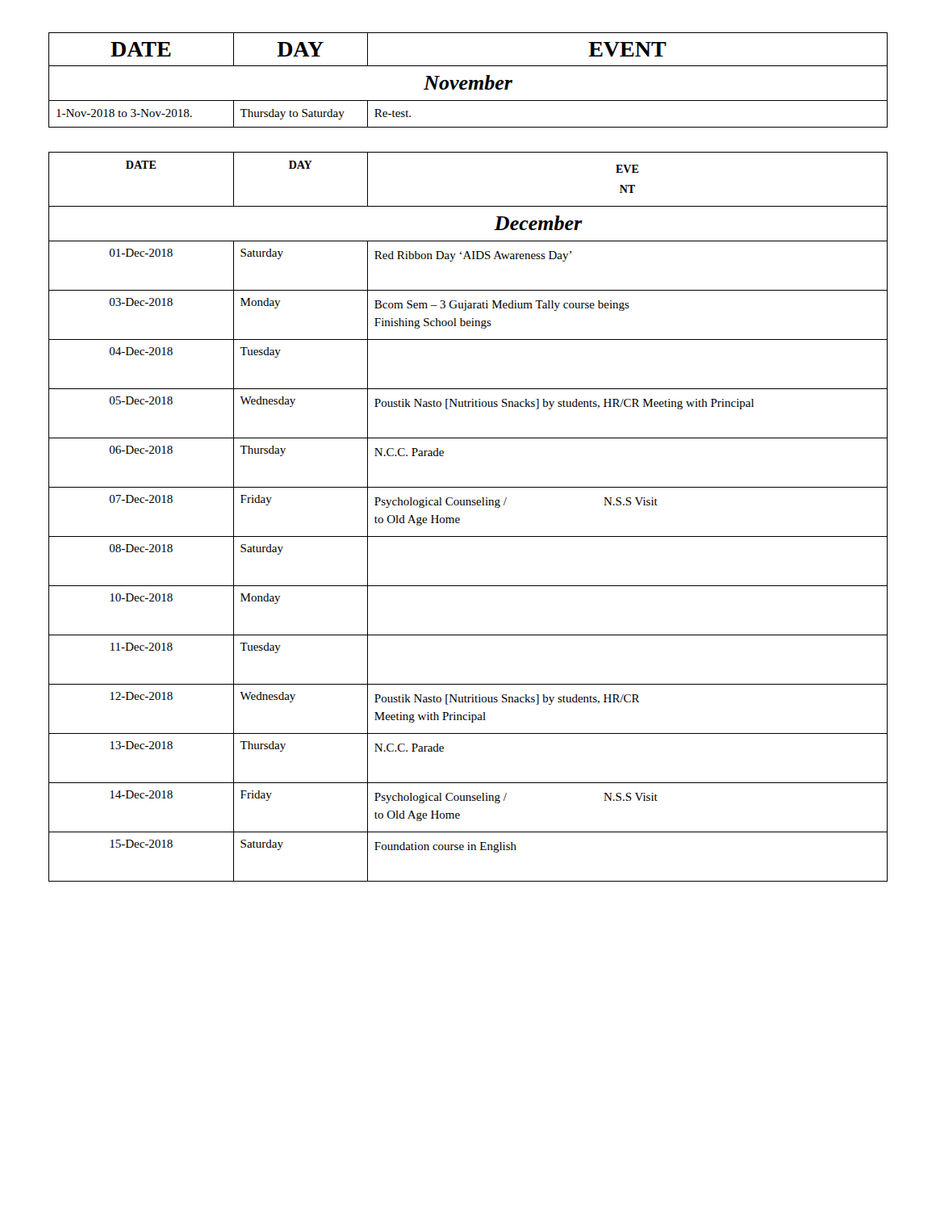| DATE | DAY | EVENT |
| --- | --- | --- |
| November |
| 1-Nov-2018 to 3-Nov-2018. | Thursday to Saturday | Re-test. |
| DATE | DAY | EVE NT |
| --- | --- | --- |
| December |
| 01-Dec-2018 | Saturday | Red Ribbon Day ‘AIDS Awareness Day’ |
| 03-Dec-2018 | Monday | Bcom Sem – 3 Gujarati Medium Tally course beings Finishing School beings |
| 04-Dec-2018 | Tuesday | |
| 05-Dec-2018 | Wednesday | Poustik Nasto [Nutritious Snacks] by students, HR/CR Meeting with Principal |
| 06-Dec-2018 | Thursday | N.C.C. Parade |
| 07-Dec-2018 | Friday | Psychological Counseling / N.S.S Visit to Old Age Home |
| 08-Dec-2018 | Saturday | |
| 10-Dec-2018 | Monday | |
| 11-Dec-2018 | Tuesday | |
| 12-Dec-2018 | Wednesday | Poustik Nasto [Nutritious Snacks] by students, HR/CR Meeting with Principal |
| 13-Dec-2018 | Thursday | N.C.C. Parade |
| 14-Dec-2018 | Friday | Psychological Counseling / N.S.S Visit to Old Age Home |
| 15-Dec-2018 | Saturday | Foundation course in English |